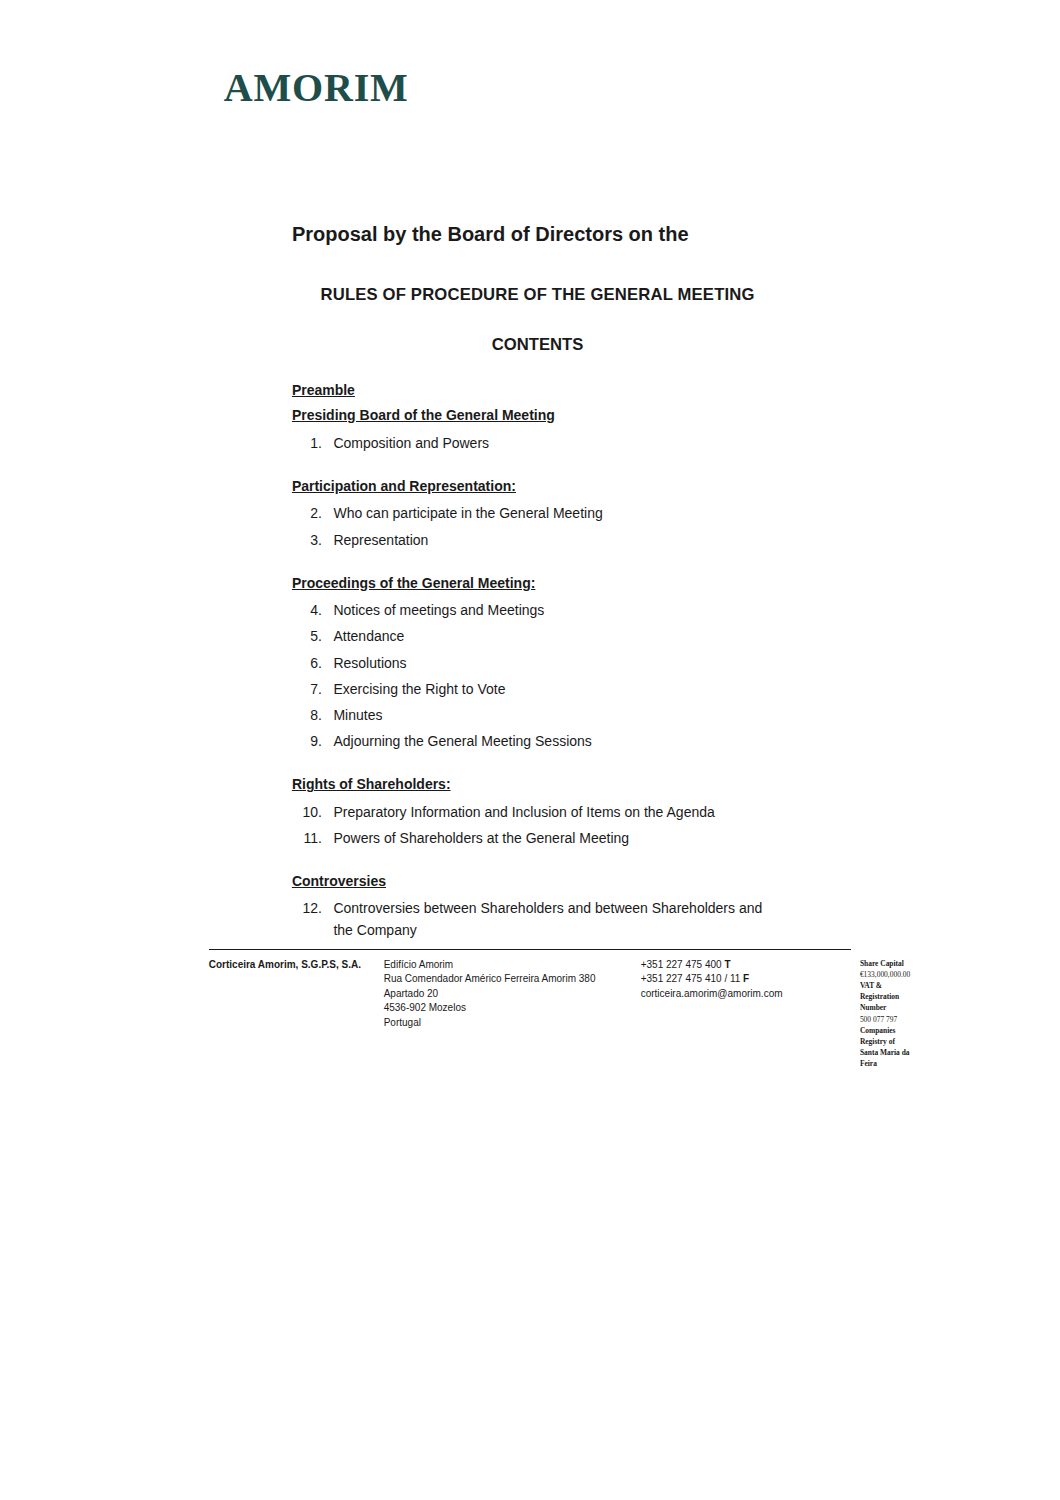AMORIM
Proposal by the Board of Directors on the
RULES OF PROCEDURE OF THE GENERAL MEETING
CONTENTS
Preamble
Presiding Board of the General Meeting
Composition and Powers
Participation and Representation:
Who can participate in the General Meeting
Representation
Proceedings of the General Meeting:
Notices of meetings and Meetings
Attendance
Resolutions
Exercising the Right to Vote
Minutes
Adjourning the General Meeting Sessions
Rights of Shareholders:
Preparatory Information and Inclusion of Items on the Agenda
Powers of Shareholders at the General Meeting
Controversies
Controversies between Shareholders and between Shareholders and the Company
Corticeira Amorim, S.G.P.S, S.A.
Edifício Amorim
Rua Comendador Américo Ferreira Amorim 380
Apartado 20
4536-902 Mozelos
Portugal
+351 227 475 400 T
+351 227 475 410 / 11 F
corticeira.amorim@amorim.com
Share Capital
€133,000,000.00
VAT & Registration Number
500 077 797
Companies Registry of Santa Maria da Feira